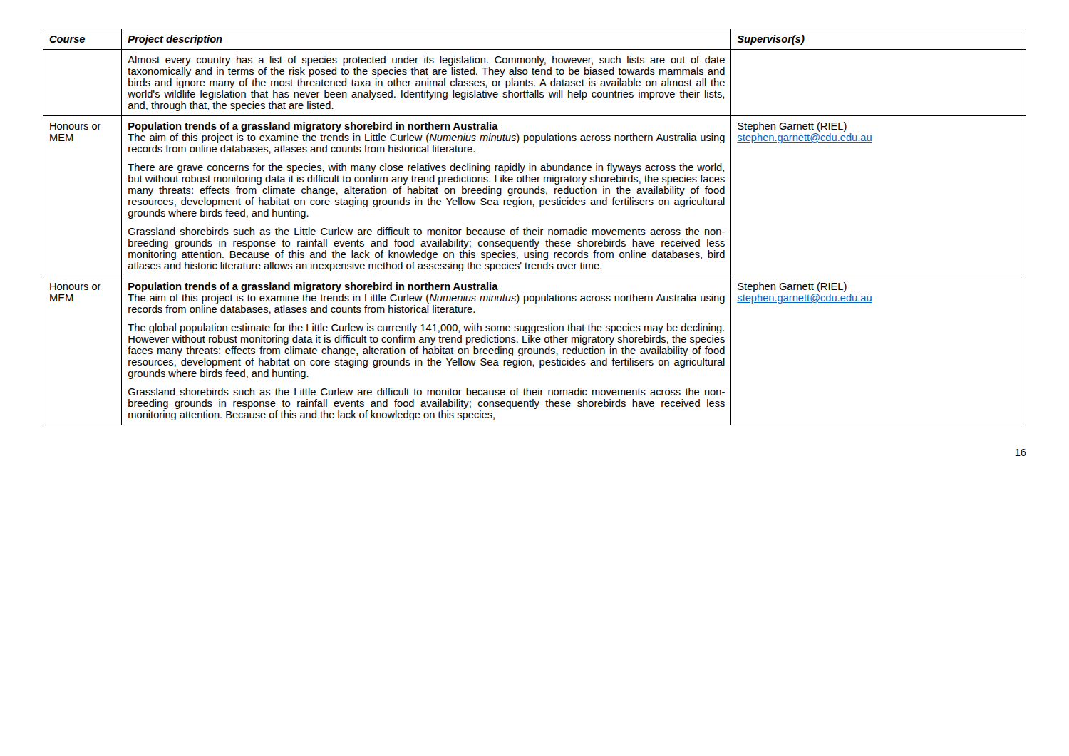| Course | Project description | Supervisor(s) |
| --- | --- | --- |
| | Almost every country has a list of species protected under its legislation. Commonly, however, such lists are out of date taxonomically and in terms of the risk posed to the species that are listed. They also tend to be biased towards mammals and birds and ignore many of the most threatened taxa in other animal classes, or plants. A dataset is available on almost all the world's wildlife legislation that has never been analysed. Identifying legislative shortfalls will help countries improve their lists, and, through that, the species that are listed. | |
| Honours or MEM | Population trends of a grassland migratory shorebird in northern Australia The aim of this project is to examine the trends in Little Curlew ( Numenius minutus ) populations across northern Australia using records from online databases, atlases and counts from historical literature. There are grave concerns for the species, with many close relatives declining rapidly in abundance in flyways across the world, but without robust monitoring data it is difficult to confirm any trend predictions. Like other migratory shorebirds, the species faces many threats: effects from climate change, alteration of habitat on breeding grounds, reduction in the availability of food resources, development of habitat on core staging grounds in the Yellow Sea region, pesticides and fertilisers on agricultural grounds where birds feed, and hunting. Grassland shorebirds such as the Little Curlew are difficult to monitor because of their nomadic movements across the non-breeding grounds in response to rainfall events and food availability; consequently these shorebirds have received less monitoring attention. Because of this and the lack of knowledge on this species, using records from online databases, bird atlases and historic literature allows an inexpensive method of assessing the species' trends over time. | Stephen Garnett (RIEL) stephen.garnett@cdu.edu.au |
| Honours or MEM | Population trends of a grassland migratory shorebird in northern Australia The aim of this project is to examine the trends in Little Curlew ( Numenius minutus ) populations across northern Australia using records from online databases, atlases and counts from historical literature. The global population estimate for the Little Curlew is currently 141,000, with some suggestion that the species may be declining. However without robust monitoring data it is difficult to confirm any trend predictions. Like other migratory shorebirds, the species faces many threats: effects from climate change, alteration of habitat on breeding grounds, reduction in the availability of food resources, development of habitat on core staging grounds in the Yellow Sea region, pesticides and fertilisers on agricultural grounds where birds feed, and hunting. Grassland shorebirds such as the Little Curlew are difficult to monitor because of their nomadic movements across the non-breeding grounds in response to rainfall events and food availability; consequently these shorebirds have received less monitoring attention. Because of this and the lack of knowledge on this species, | Stephen Garnett (RIEL) stephen.garnett@cdu.edu.au |
16